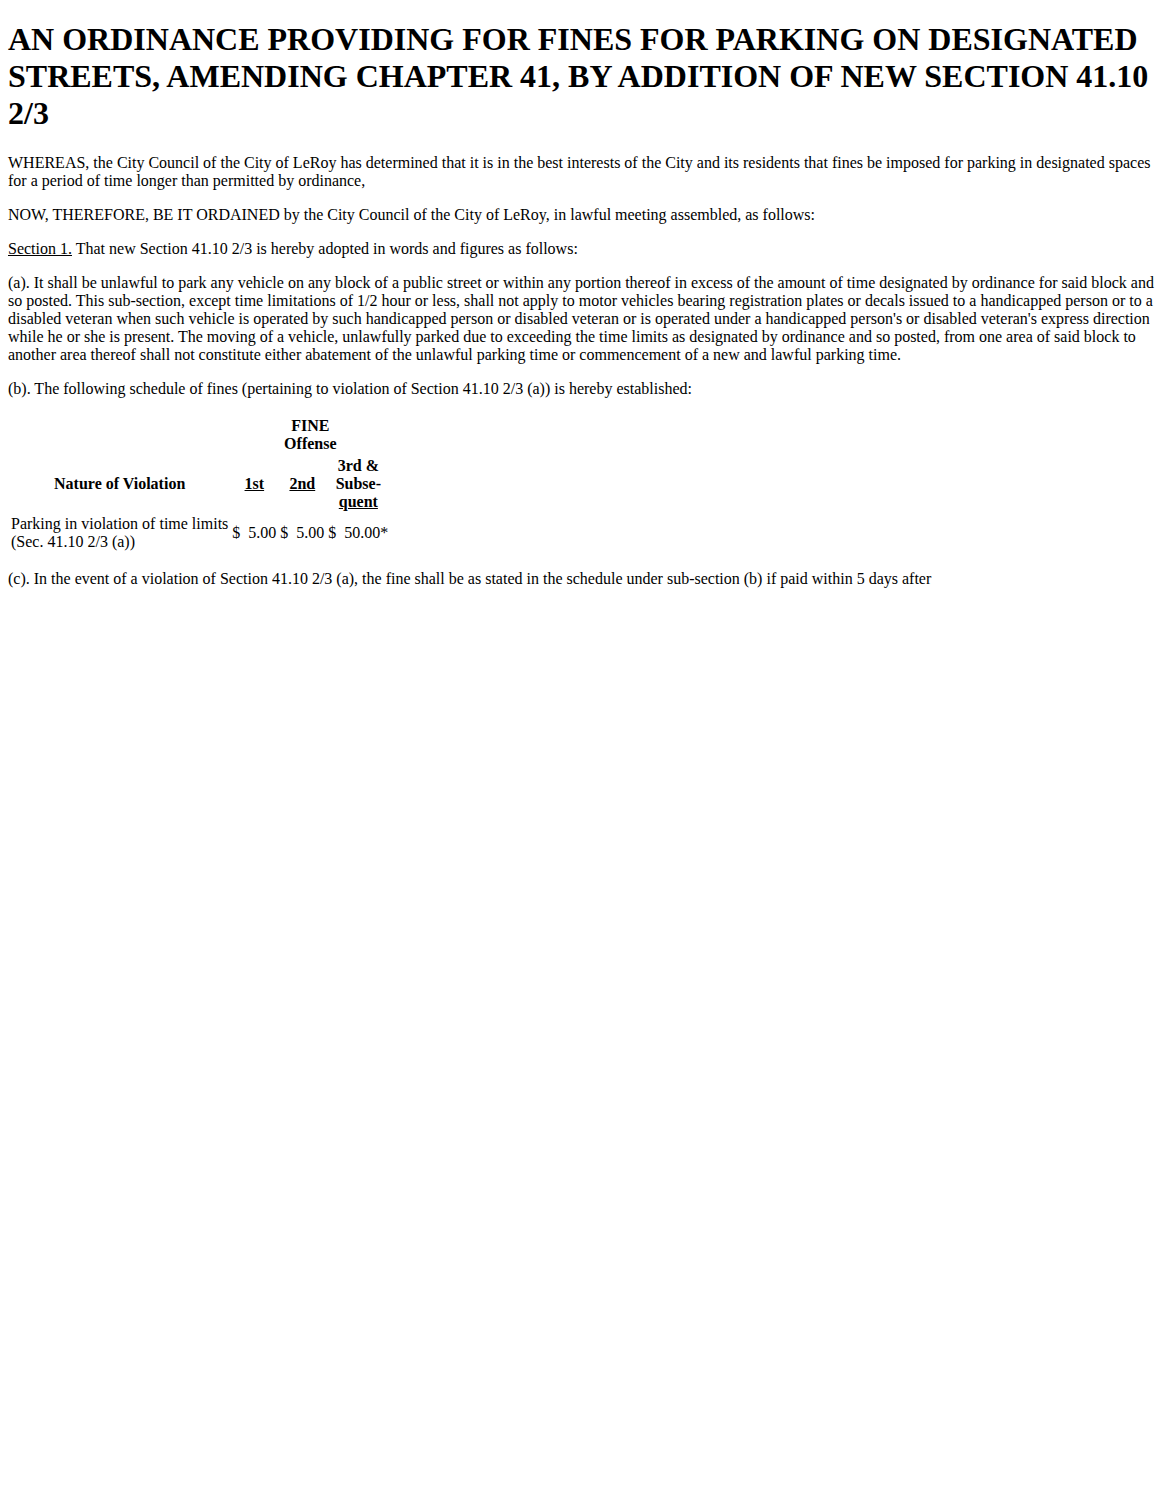AN ORDINANCE PROVIDING FOR FINES FOR PARKING ON DESIGNATED STREETS, AMENDING CHAPTER 41, BY ADDITION OF NEW SECTION 41.10 2/3
WHEREAS, the City Council of the City of LeRoy has determined that it is in the best interests of the City and its residents that fines be imposed for parking in designated spaces for a period of time longer than permitted by ordinance,
NOW, THEREFORE, BE IT ORDAINED by the City Council of the City of LeRoy, in lawful meeting assembled, as follows:
Section 1. That new Section 41.10 2/3 is hereby adopted in words and figures as follows:
(a). It shall be unlawful to park any vehicle on any block of a public street or within any portion thereof in excess of the amount of time designated by ordinance for said block and so posted. This sub-section, except time limitations of 1/2 hour or less, shall not apply to motor vehicles bearing registration plates or decals issued to a handicapped person or to a disabled veteran when such vehicle is operated by such handicapped person or disabled veteran or is operated under a handicapped person's or disabled veteran's express direction while he or she is present. The moving of a vehicle, unlawfully parked due to exceeding the time limits as designated by ordinance and so posted, from one area of said block to another area thereof shall not constitute either abatement of the unlawful parking time or commencement of a new and lawful parking time.
(b). The following schedule of fines (pertaining to violation of Section 41.10 2/3 (a)) is hereby established:
| | FINE Offense |
| --- | --- |
| Nature of Violation | 1st | 2nd | 3rd & Subse- quent |
| Parking in violation of time limits (Sec. 41.10 2/3 (a)) | $ 5.00 | $ 5.00 | $ 50.00* |
(c). In the event of a violation of Section 41.10 2/3 (a), the fine shall be as stated in the schedule under sub-section (b) if paid within 5 days after